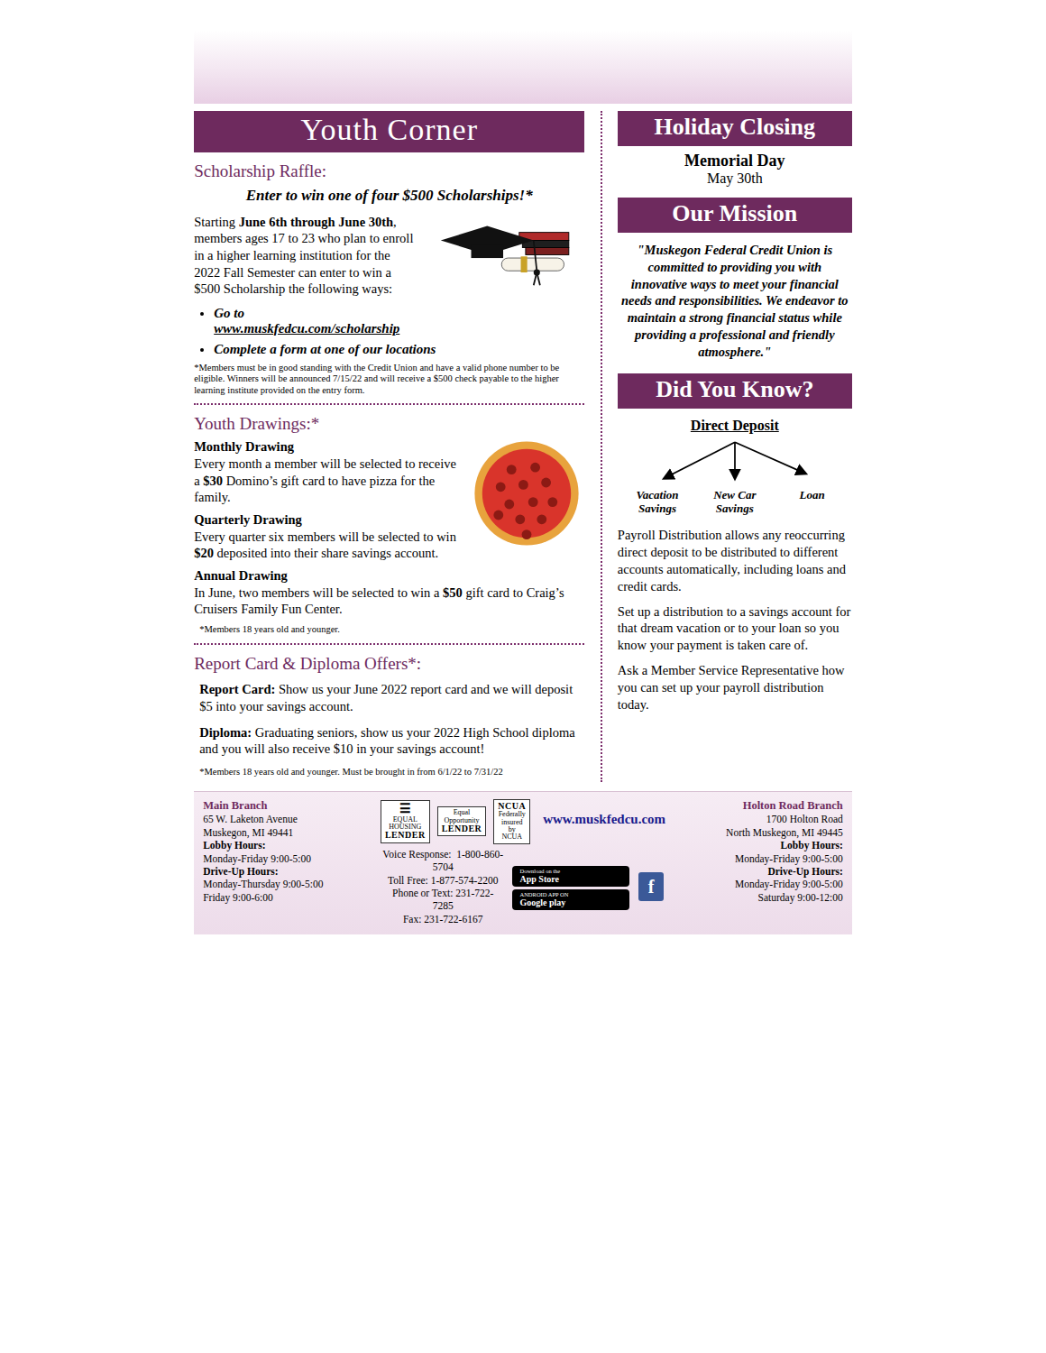Youth Corner
Scholarship Raffle:
Enter to win one of four $500 Scholarships!*
Starting June 6th through June 30th, members ages 17 to 23 who plan to enroll in a higher learning institution for the 2022 Fall Semester can enter to win a $500 Scholarship the following ways:
Go to www.muskfedcu.com/scholarship
Complete a form at one of our locations
*Members must be in good standing with the Credit Union and have a valid phone number to be eligible. Winners will be announced 7/15/22 and will receive a $500 check payable to the higher learning institute provided on the entry form.
Youth Drawings:*
Monthly Drawing
Every month a member will be selected to receive a $30 Domino’s gift card to have pizza for the family.
Quarterly Drawing
Every quarter six members will be selected to win $20 deposited into their share savings account.
Annual Drawing
In June, two members will be selected to win a $50 gift card to Craig’s Cruisers Family Fun Center.
*Members 18 years old and younger.
Report Card & Diploma Offers*:
Report Card: Show us your June 2022 report card and we will deposit $5 into your savings account.
Diploma: Graduating seniors, show us your 2022 High School diploma and you will also receive $10 in your savings account!
*Members 18 years old and younger. Must be brought in from 6/1/22 to 7/31/22
Holiday Closing
Memorial Day May 30th
Our Mission
"Muskegon Federal Credit Union is committed to providing you with innovative ways to meet your financial needs and responsibilities. We endeavor to maintain a strong financial status while providing a professional and friendly atmosphere."
Did You Know?
Direct Deposit
Vacation
Savings
New Car
Savings
Loan
Payroll Distribution allows any reoccurring direct deposit to be distributed to different accounts automatically, including loans and credit cards.
Set up a distribution to a savings account for that dream vacation or to your loan so you know your payment is taken care of.
Ask a Member Service Representative how you can set up your payroll distribution today.
Main Branch
65 W. Laketon Avenue
Muskegon, MI 49441
Lobby Hours:
Monday-Friday 9:00-5:00
Drive-Up Hours:
Monday-Thursday 9:00-5:00
Friday 9:00-6:00
☰
EQUAL HOUSING
LENDER
Equal
Opportunity
LENDER
NCUA
Federally insured
by NCUA
www.muskfedcu.com
Voice Response: 1-800-860-5704
Toll Free: 1-877-574-2200
Phone or Text: 231-722-7285
Fax: 231-722-6167
Download on the App Store
ANDROID APP ON Google play
f
Holton Road Branch
1700 Holton Road
North Muskegon, MI 49445
Lobby Hours:
Monday-Friday 9:00-5:00
Drive-Up Hours:
Monday-Friday 9:00-5:00
Saturday 9:00-12:00